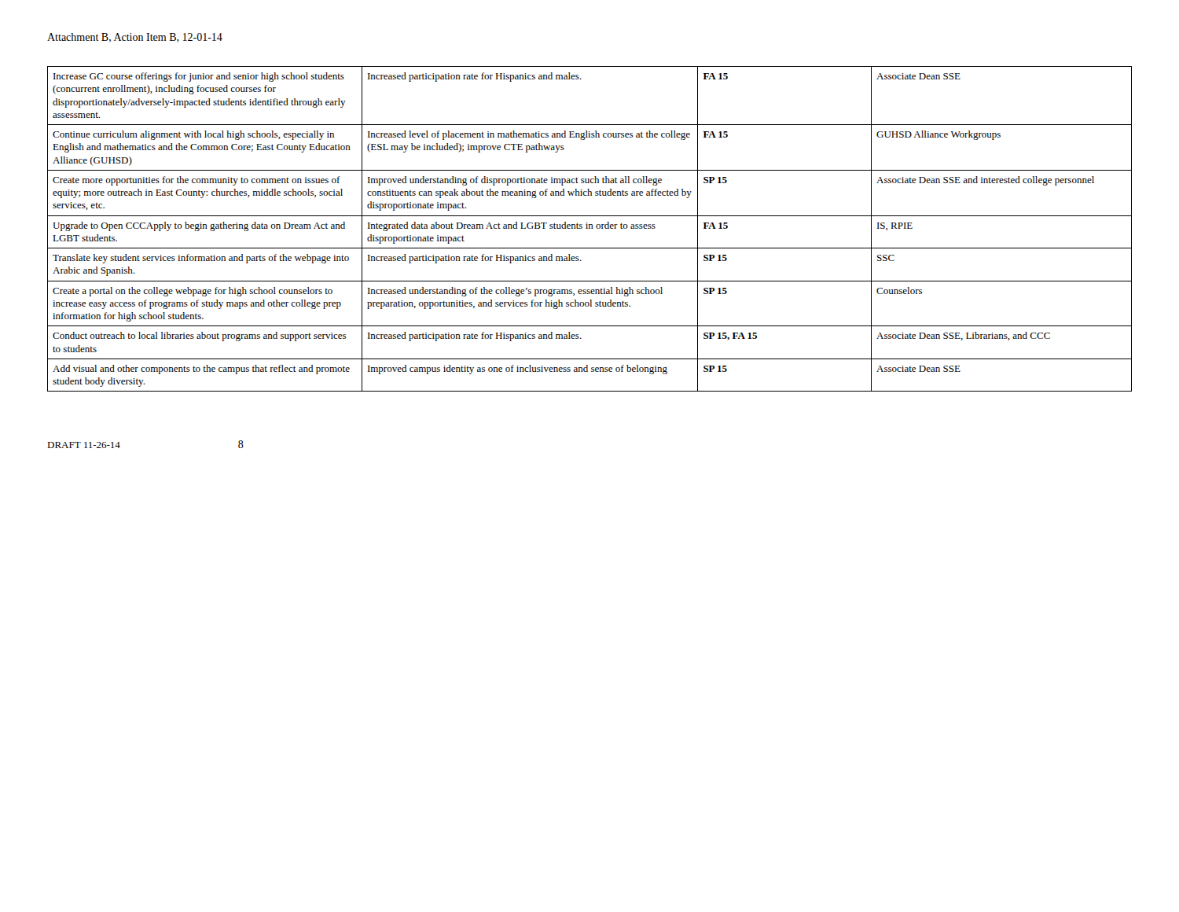Attachment B, Action Item B, 12-01-14
| Increase GC course offerings for junior and senior high school students (concurrent enrollment), including focused courses for disproportionately/adversely-impacted students identified through early assessment. | Increased participation rate for Hispanics and males. | FA 15 | Associate Dean SSE |
| Continue curriculum alignment with local high schools, especially in English and mathematics and the Common Core; East County Education Alliance (GUHSD) | Increased level of placement in mathematics and English courses at the college (ESL may be included); improve CTE pathways | FA 15 | GUHSD Alliance Workgroups |
| Create more opportunities for the community to comment on issues of equity; more outreach in East County: churches, middle schools, social services, etc. | Improved understanding of disproportionate impact such that all college constituents can speak about the meaning of and which students are affected by disproportionate impact. | SP 15 | Associate Dean SSE and interested college personnel |
| Upgrade to Open CCCApply to begin gathering data on Dream Act and LGBT students. | Integrated data about Dream Act and LGBT students in order to assess disproportionate impact | FA 15 | IS, RPIE |
| Translate key student services information and parts of the webpage into Arabic and Spanish. | Increased participation rate for Hispanics and males. | SP 15 | SSC |
| Create a portal on the college webpage for high school counselors to increase easy access of programs of study maps and other college prep information for high school students. | Increased understanding of the college’s programs, essential high school preparation, opportunities, and services for high school students. | SP 15 | Counselors |
| Conduct outreach to local libraries about programs and support services to students | Increased participation rate for Hispanics and males. | SP 15, FA 15 | Associate Dean SSE, Librarians, and CCC |
| Add visual and other components to the campus that reflect and promote student body diversity. | Improved campus identity as one of inclusiveness and sense of belonging | SP 15 | Associate Dean SSE |
DRAFT 11-26-14 8